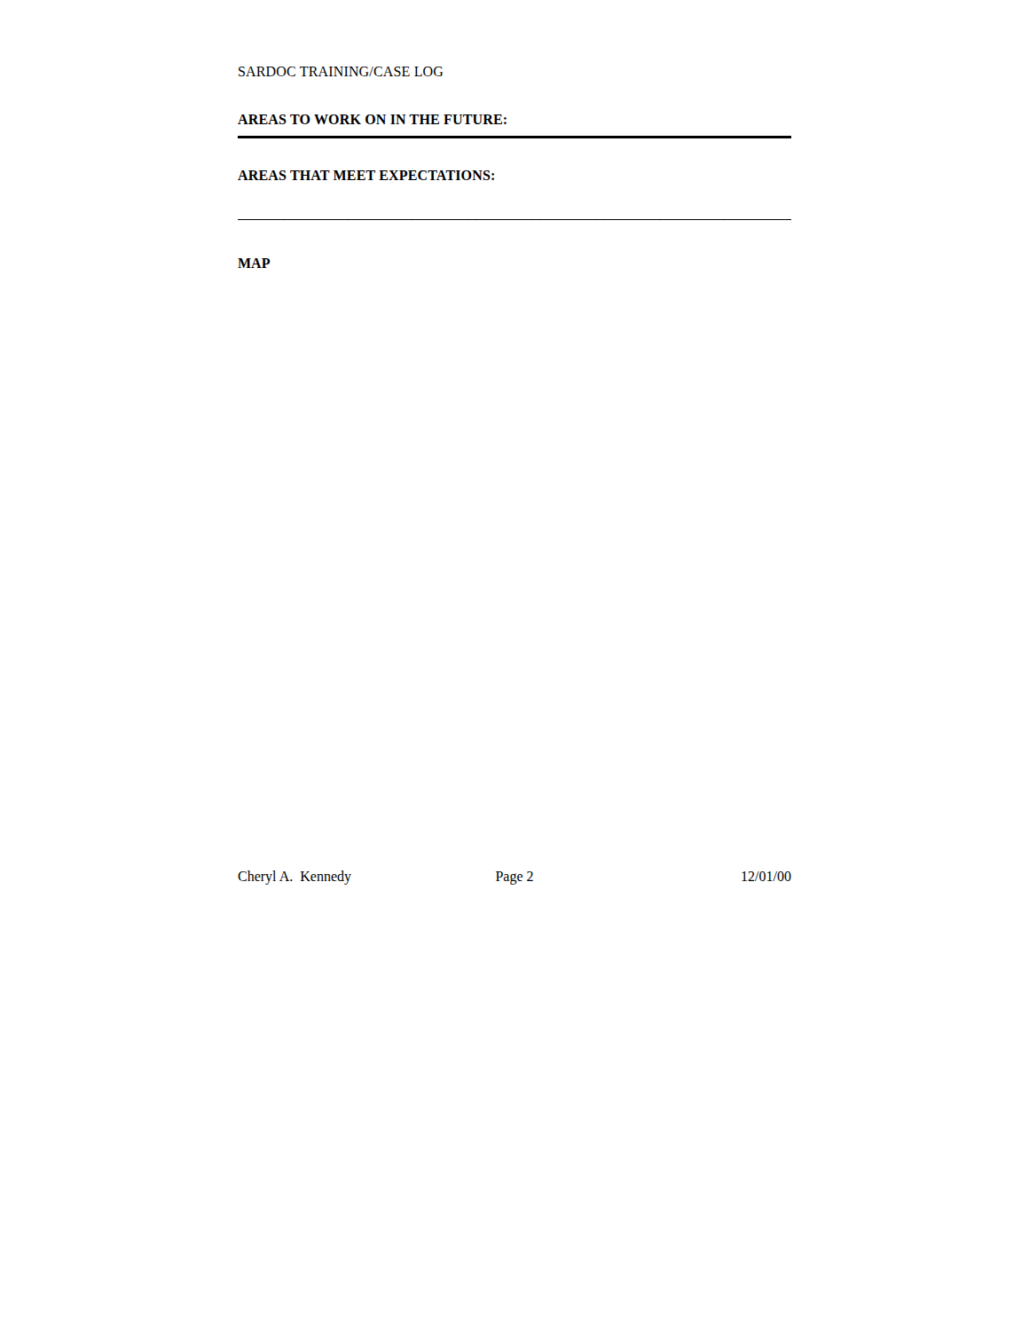SARDOC TRAINING/CASE LOG
AREAS TO WORK ON IN THE FUTURE:
AREAS THAT MEET EXPECTATIONS:
______________________________________________________________________________________
MAP
Cheryl A. Kennedy
Page 2
12/01/00